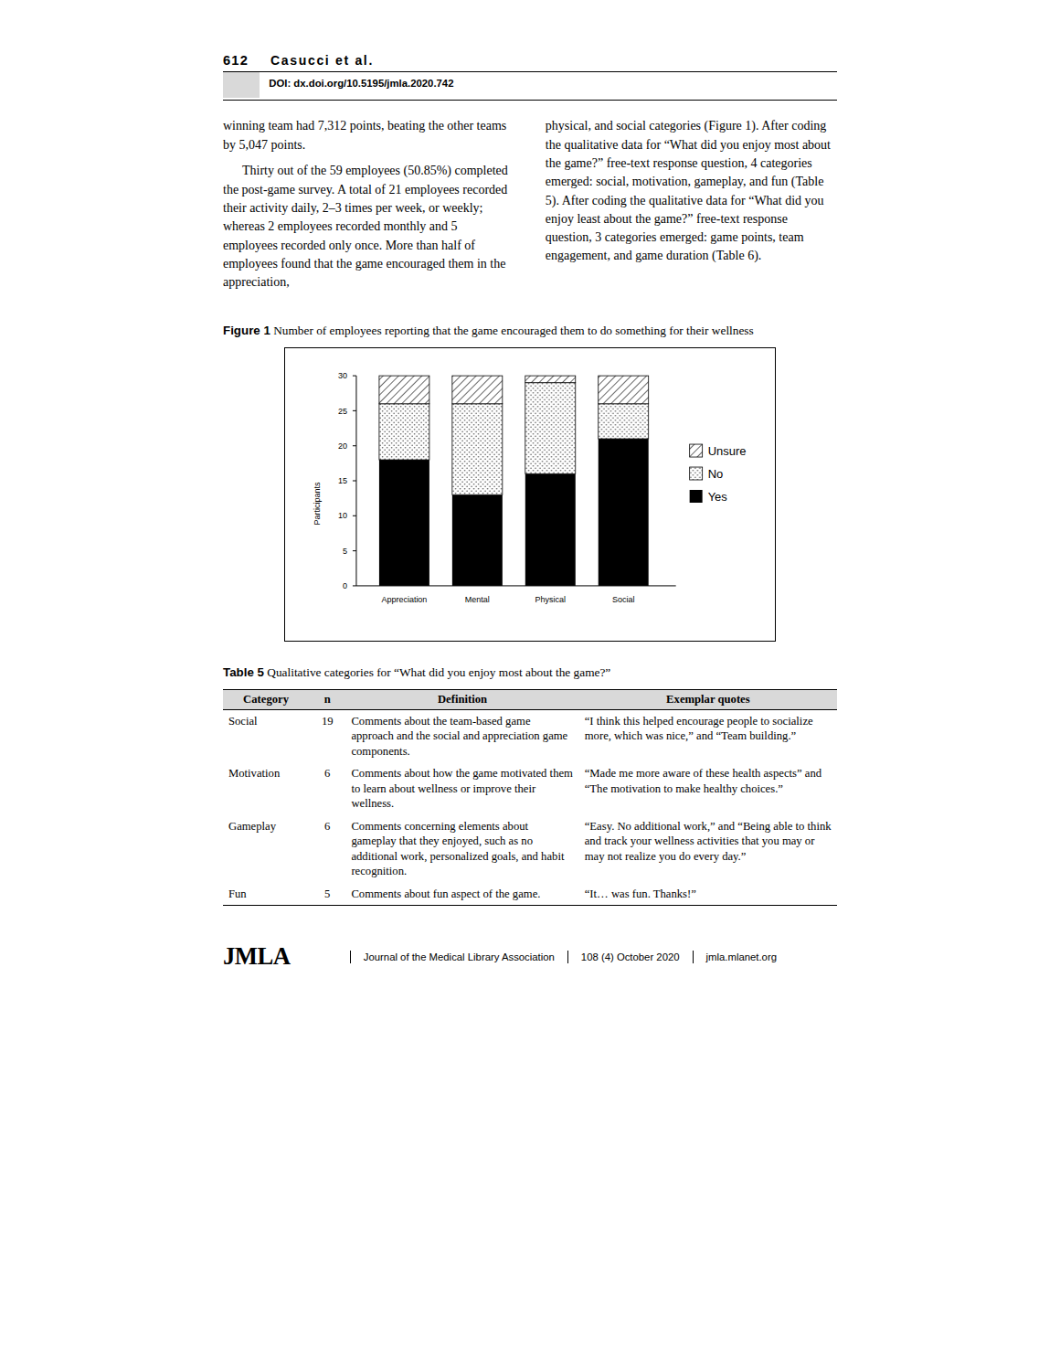612 Casucci et al.
DOI: dx.doi.org/10.5195/jmla.2020.742
winning team had 7,312 points, beating the other teams by 5,047 points.
Thirty out of the 59 employees (50.85%) completed the post-game survey. A total of 21 employees recorded their activity daily, 2–3 times per week, or weekly; whereas 2 employees recorded monthly and 5 employees recorded only once. More than half of employees found that the game encouraged them in the appreciation,
physical, and social categories (Figure 1). After coding the qualitative data for “What did you enjoy most about the game?” free-text response question, 4 categories emerged: social, motivation, gameplay, and fun (Table 5). After coding the qualitative data for “What did you enjoy least about the game?” free-text response question, 3 categories emerged: game points, team engagement, and game duration (Table 6).
Figure 1 Number of employees reporting that the game encouraged them to do something for their wellness
0 5 10 15 20 25 30 Participants Appreciation Mental Physical Social Unsure No Yes
Table 5 Qualitative categories for “What did you enjoy most about the game?”
| Category | n | Definition | Exemplar quotes |
| --- | --- | --- | --- |
| Social | 19 | Comments about the team-based game approach and the social and appreciation game components. | “I think this helped encourage people to socialize more, which was nice,” and “Team building.” |
| Motivation | 6 | Comments about how the game motivated them to learn about wellness or improve their wellness. | “Made me more aware of these health aspects” and “The motivation to make healthy choices.” |
| Gameplay | 6 | Comments concerning elements about gameplay that they enjoyed, such as no additional work, personalized goals, and habit recognition. | “Easy. No additional work,” and “Being able to think and track your wellness activities that you may or may not realize you do every day.” |
| Fun | 5 | Comments about fun aspect of the game. | “It… was fun. Thanks!” |
JMLA
Journal of the Medical Library Association
108 (4) October 2020
jmla.mlanet.org